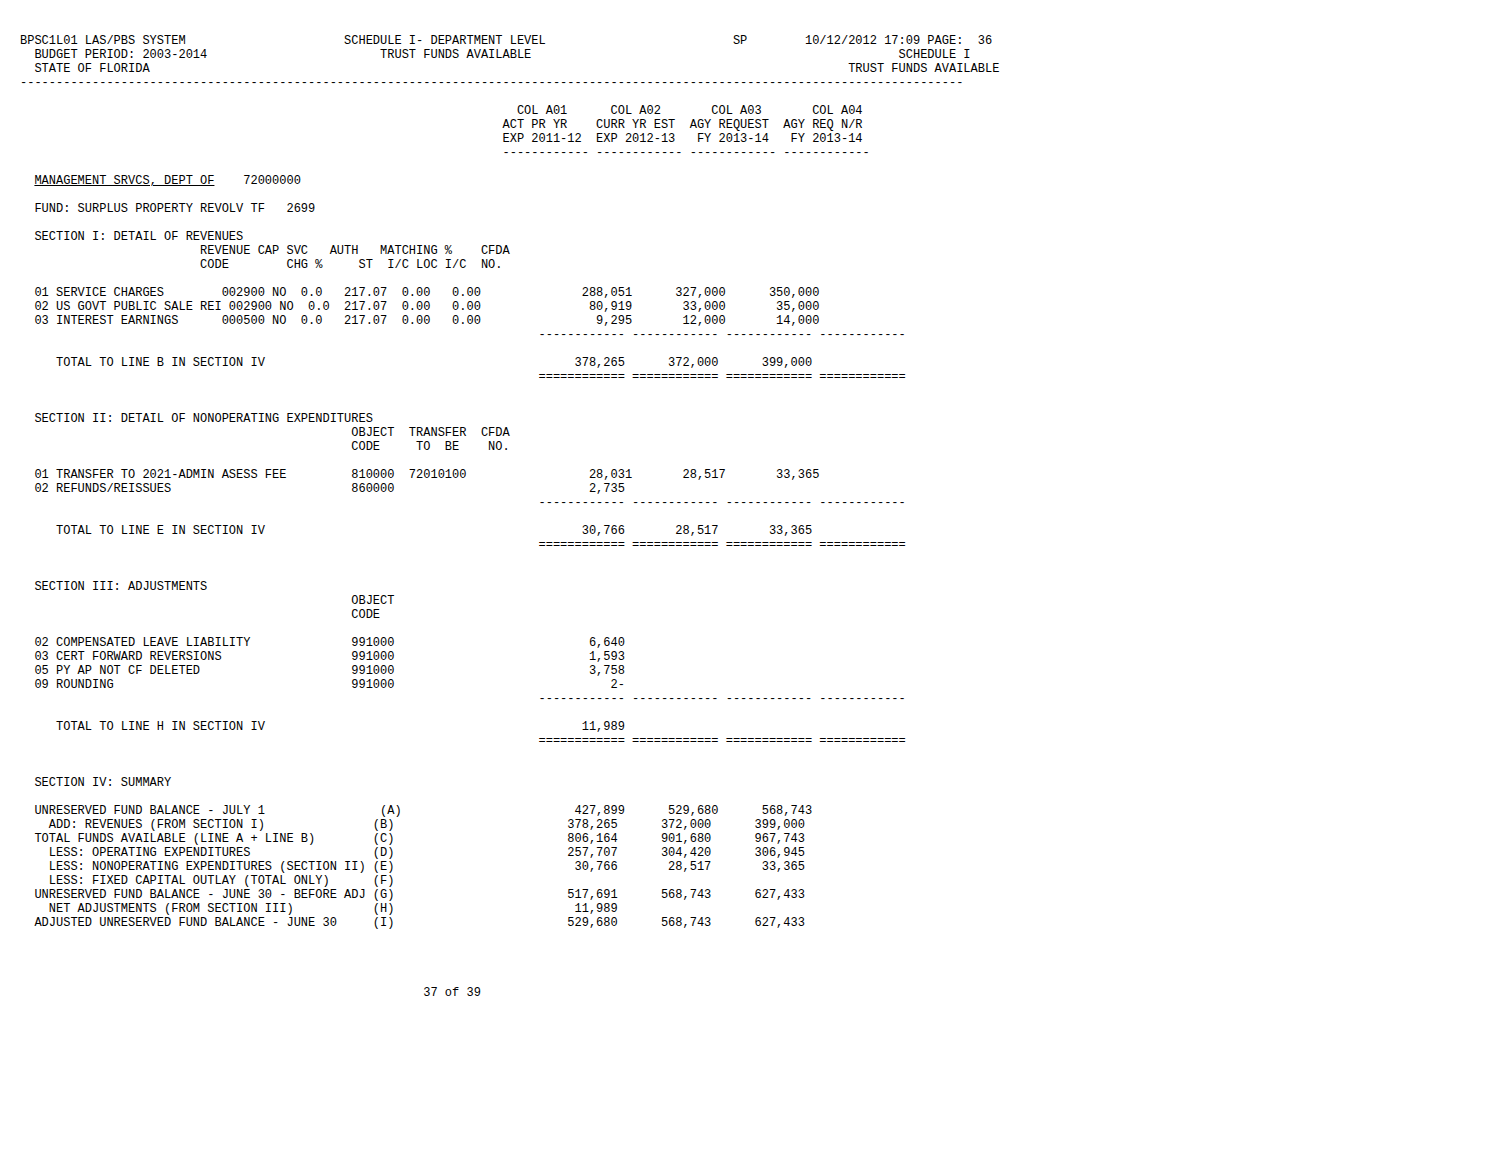BPSC1L01 LAS/PBS SYSTEM SCHEDULE I- DEPARTMENT LEVEL SP 10/12/2012 17:09 PAGE: 36 BUDGET PERIOD: 2003-2014 TRUST FUNDS AVAILABLE SCHEDULE I STATE OF FLORIDA TRUST FUNDS AVAILABLE ----------------------------------------------------------------------------------------------------------------------------------- COL A01 COL A02 COL A03 COL A04 ACT PR YR CURR YR EST AGY REQUEST AGY REQ N/R EXP 2011-12 EXP 2012-13 FY 2013-14 FY 2013-14 ------------ ------------ ------------ ------------ MANAGEMENT SRVCS, DEPT OF 72000000 FUND: SURPLUS PROPERTY REVOLV TF 2699 SECTION I: DETAIL OF REVENUES REVENUE CAP SVC AUTH MATCHING % CFDA CODE CHG % ST I/C LOC I/C NO. 01 SERVICE CHARGES 002900 NO 0.0 217.07 0.00 0.00 288,051 327,000 350,000 02 US GOVT PUBLIC SALE REI 002900 NO 0.0 217.07 0.00 0.00 80,919 33,000 35,000 03 INTEREST EARNINGS 000500 NO 0.0 217.07 0.00 0.00 9,295 12,000 14,000 ------------ ------------ ------------ ------------ TOTAL TO LINE B IN SECTION IV 378,265 372,000 399,000 ============ ============ ============ ============ SECTION II: DETAIL OF NONOPERATING EXPENDITURES OBJECT TRANSFER CFDA CODE TO BE NO. 01 TRANSFER TO 2021-ADMIN ASESS FEE 810000 72010100 28,031 28,517 33,365 02 REFUNDS/REISSUES 860000 2,735 ------------ ------------ ------------ ------------ TOTAL TO LINE E IN SECTION IV 30,766 28,517 33,365 ============ ============ ============ ============ SECTION III: ADJUSTMENTS OBJECT CODE 02 COMPENSATED LEAVE LIABILITY 991000 6,640 03 CERT FORWARD REVERSIONS 991000 1,593 05 PY AP NOT CF DELETED 991000 3,758 09 ROUNDING 991000 2- ------------ ------------ ------------ ------------ TOTAL TO LINE H IN SECTION IV 11,989 ============ ============ ============ ============ SECTION IV: SUMMARY UNRESERVED FUND BALANCE - JULY 1 (A) 427,899 529,680 568,743 ADD: REVENUES (FROM SECTION I) (B) 378,265 372,000 399,000 TOTAL FUNDS AVAILABLE (LINE A + LINE B) (C) 806,164 901,680 967,743 LESS: OPERATING EXPENDITURES (D) 257,707 304,420 306,945 LESS: NONOPERATING EXPENDITURES (SECTION II) (E) 30,766 28,517 33,365 LESS: FIXED CAPITAL OUTLAY (TOTAL ONLY) (F) UNRESERVED FUND BALANCE - JUNE 30 - BEFORE ADJ (G) 517,691 568,743 627,433 NET ADJUSTMENTS (FROM SECTION III) (H) 11,989 ADJUSTED UNRESERVED FUND BALANCE - JUNE 30 (I) 529,680 568,743 627,433 37 of 39